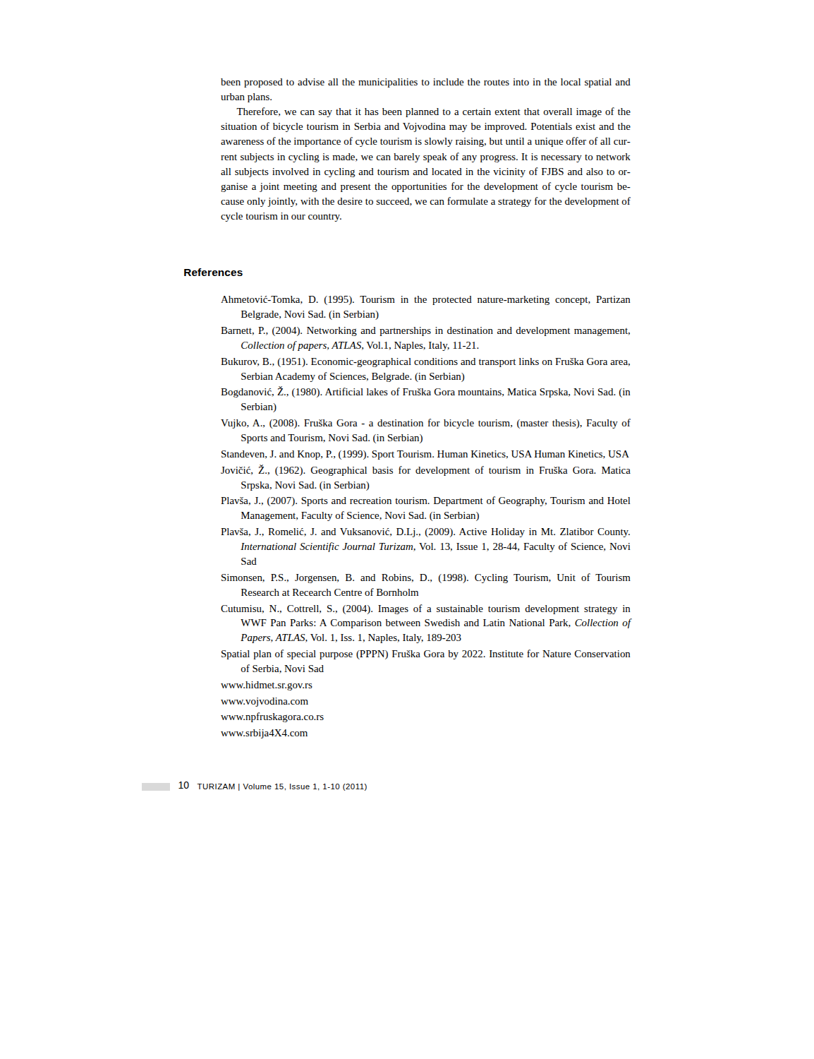been proposed to advise all the municipalities to include the routes into in the local spatial and urban plans.
Therefore, we can say that it has been planned to a certain extent that overall image of the situation of bicycle tourism in Serbia and Vojvodina may be improved. Potentials exist and the awareness of the importance of cycle tourism is slowly raising, but until a unique offer of all current subjects in cycling is made, we can barely speak of any progress. It is necessary to network all subjects involved in cycling and tourism and located in the vicinity of FJBS and also to organise a joint meeting and present the opportunities for the development of cycle tourism because only jointly, with the desire to succeed, we can formulate a strategy for the development of cycle tourism in our country.
References
Ahmetović-Tomka, D. (1995). Tourism in the protected nature-marketing concept, Partizan Belgrade, Novi Sad. (in Serbian)
Barnett, P., (2004). Networking and partnerships in destination and development management, Collection of papers, ATLAS, Vol.1, Naples, Italy, 11-21.
Bukurov, B., (1951). Economic-geographical conditions and transport links on Fruška Gora area, Serbian Academy of Sciences, Belgrade. (in Serbian)
Bogdanović, Ž., (1980). Artificial lakes of Fruška Gora mountains, Matica Srpska, Novi Sad. (in Serbian)
Vujko, A., (2008). Fruška Gora - a destination for bicycle tourism, (master thesis), Faculty of Sports and Tourism, Novi Sad. (in Serbian)
Standeven, J. and Knop, P., (1999). Sport Tourism. Human Kinetics, USA Human Kinetics, USA
Jovičić, Ž., (1962). Geographical basis for development of tourism in Fruška Gora. Matica Srpska, Novi Sad. (in Serbian)
Plavša, J., (2007). Sports and recreation tourism. Department of Geography, Tourism and Hotel Management, Faculty of Science, Novi Sad. (in Serbian)
Plavša, J., Romelić, J. and Vuksanović, D.Lj., (2009). Active Holiday in Mt. Zlatibor County. International Scientific Journal Turizam, Vol. 13, Issue 1, 28-44, Faculty of Science, Novi Sad
Simonsen, P.S., Jorgensen, B. and Robins, D., (1998). Cycling Tourism, Unit of Tourism Research at Recearch Centre of Bornholm
Cutumisu, N., Cottrell, S., (2004). Images of a sustainable tourism development strategy in WWF Pan Parks: A Comparison between Swedish and Latin National Park, Collection of Papers, ATLAS, Vol. 1, Iss. 1, Naples, Italy, 189-203
Spatial plan of special purpose (PPPN) Fruška Gora by 2022. Institute for Nature Conservation of Serbia, Novi Sad
www.hidmet.sr.gov.rs
www.vojvodina.com
www.npfruskagora.co.rs
www.srbija4X4.com
10
TURIZAM | Volume 15, Issue 1, 1-10 (2011)